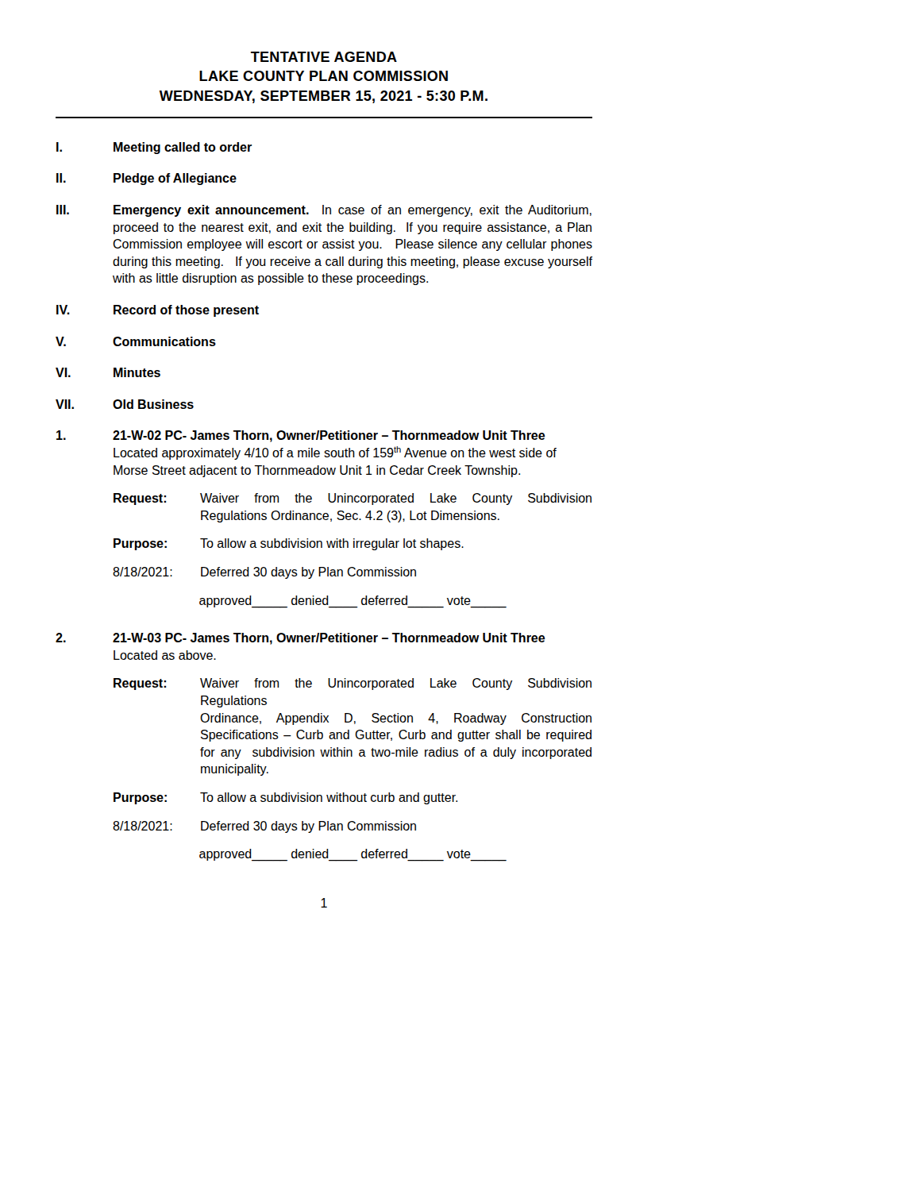TENTATIVE AGENDA
LAKE COUNTY PLAN COMMISSION
WEDNESDAY, SEPTEMBER 15, 2021 - 5:30 P.M.
I.
Meeting called to order
II.
Pledge of Allegiance
III.
Emergency exit announcement. In case of an emergency, exit the Auditorium, proceed to the nearest exit, and exit the building. If you require assistance, a Plan Commission employee will escort or assist you. Please silence any cellular phones during this meeting. If you receive a call during this meeting, please excuse yourself with as little disruption as possible to these proceedings.
IV.
Record of those present
V.
Communications
VI.
Minutes
VII.
Old Business
1.
21-W-02 PC- James Thorn, Owner/Petitioner – Thornmeadow Unit Three
Located approximately 4/10 of a mile south of 159th Avenue on the west side of Morse Street adjacent to Thornmeadow Unit 1 in Cedar Creek Township.
Request:
Waiver from the Unincorporated Lake County Subdivision Regulations Ordinance, Sec. 4.2 (3), Lot Dimensions.
Purpose:
To allow a subdivision with irregular lot shapes.
8/18/2021:
Deferred 30 days by Plan Commission
approved_____ denied____ deferred_____ vote_____
2.
21-W-03 PC- James Thorn, Owner/Petitioner – Thornmeadow Unit Three
Located as above.
Request:
Waiver from the Unincorporated Lake County Subdivision Regulations
Ordinance, Appendix D, Section 4, Roadway Construction Specifications – Curb and Gutter, Curb and gutter shall be required for any subdivision within a two-mile radius of a duly incorporated municipality.
Purpose:
To allow a subdivision without curb and gutter.
8/18/2021:
Deferred 30 days by Plan Commission
approved_____ denied____ deferred_____ vote_____
1